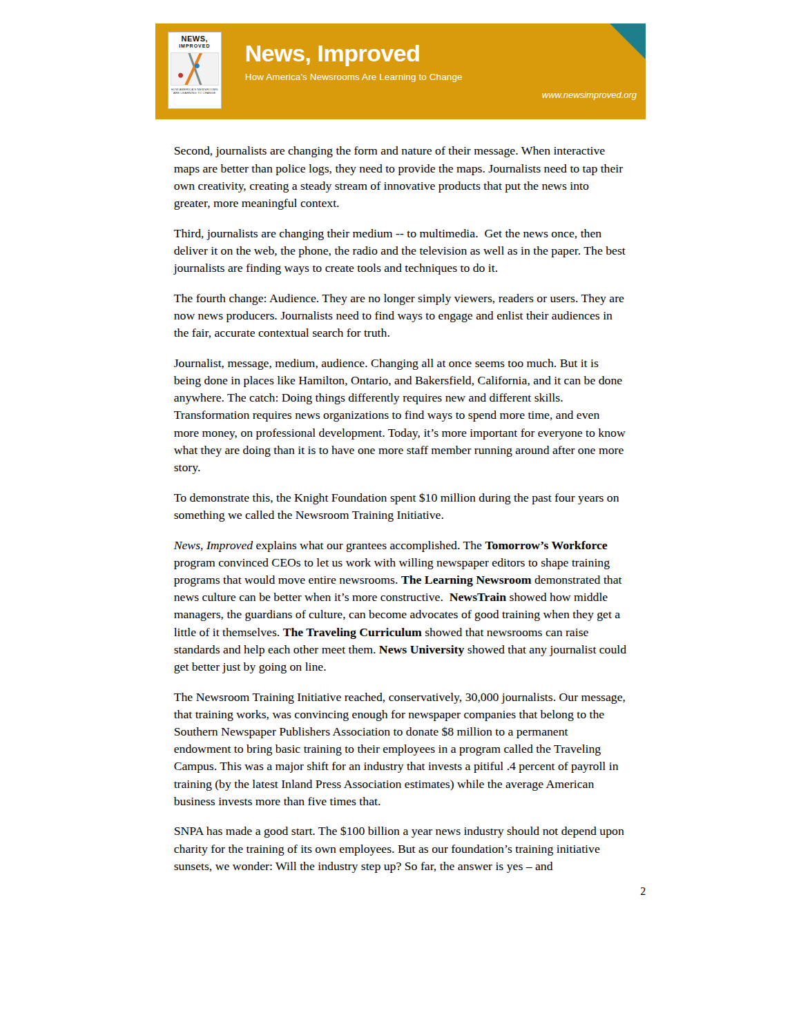NEWS,
IMPROVED
HOW AMERICA'S NEWSROOMS ARE LEARNING TO CHANGE
News, Improved
How America's Newsrooms Are Learning to Change
www.newsimproved.org
Second, journalists are changing the form and nature of their message. When interactive maps are better than police logs, they need to provide the maps. Journalists need to tap their own creativity, creating a steady stream of innovative products that put the news into greater, more meaningful context.
Third, journalists are changing their medium -- to multimedia. Get the news once, then deliver it on the web, the phone, the radio and the television as well as in the paper. The best journalists are finding ways to create tools and techniques to do it.
The fourth change: Audience. They are no longer simply viewers, readers or users. They are now news producers. Journalists need to find ways to engage and enlist their audiences in the fair, accurate contextual search for truth.
Journalist, message, medium, audience. Changing all at once seems too much. But it is being done in places like Hamilton, Ontario, and Bakersfield, California, and it can be done anywhere. The catch: Doing things differently requires new and different skills. Transformation requires news organizations to find ways to spend more time, and even more money, on professional development. Today, it’s more important for everyone to know what they are doing than it is to have one more staff member running around after one more story.
To demonstrate this, the Knight Foundation spent $10 million during the past four years on something we called the Newsroom Training Initiative.
News, Improved explains what our grantees accomplished. The Tomorrow’s Workforce program convinced CEOs to let us work with willing newspaper editors to shape training programs that would move entire newsrooms. The Learning Newsroom demonstrated that news culture can be better when it’s more constructive. NewsTrain showed how middle managers, the guardians of culture, can become advocates of good training when they get a little of it themselves. The Traveling Curriculum showed that newsrooms can raise standards and help each other meet them. News University showed that any journalist could get better just by going on line.
The Newsroom Training Initiative reached, conservatively, 30,000 journalists. Our message, that training works, was convincing enough for newspaper companies that belong to the Southern Newspaper Publishers Association to donate $8 million to a permanent endowment to bring basic training to their employees in a program called the Traveling Campus. This was a major shift for an industry that invests a pitiful .4 percent of payroll in training (by the latest Inland Press Association estimates) while the average American business invests more than five times that.
SNPA has made a good start. The $100 billion a year news industry should not depend upon charity for the training of its own employees. But as our foundation’s training initiative sunsets, we wonder: Will the industry step up? So far, the answer is yes – and
2